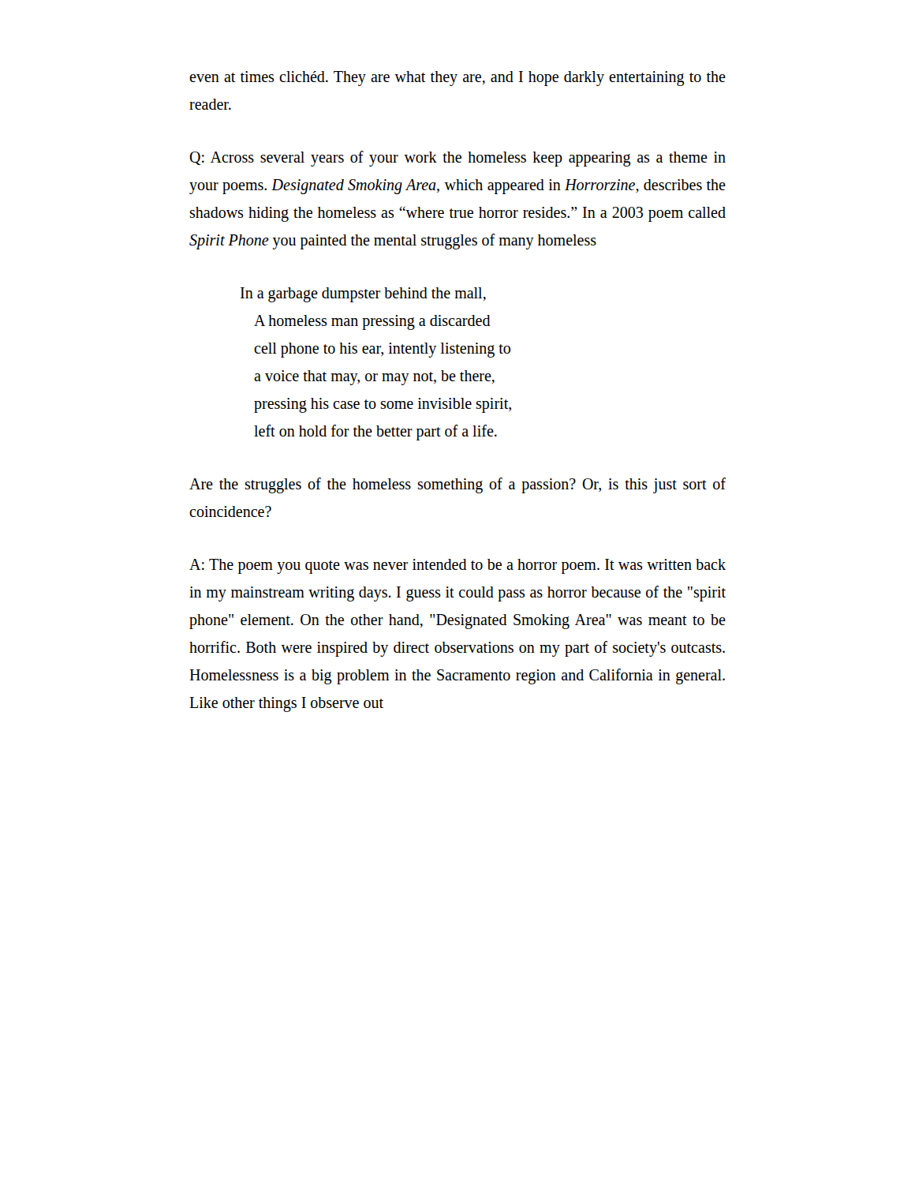even at times clichéd. They are what they are, and I hope darkly entertaining to the reader.
Q: Across several years of your work the homeless keep appearing as a theme in your poems. Designated Smoking Area, which appeared in Horrorzine, describes the shadows hiding the homeless as “where true horror resides.” In a 2003 poem called Spirit Phone you painted the mental struggles of many homeless
In a garbage dumpster behind the mall,
A homeless man pressing a discarded
cell phone to his ear, intently listening to
a voice that may, or may not, be there,
pressing his case to some invisible spirit,
left on hold for the better part of a life.
Are the struggles of the homeless something of a passion? Or, is this just sort of coincidence?
A: The poem you quote was never intended to be a horror poem. It was written back in my mainstream writing days. I guess it could pass as horror because of the "spirit phone" element. On the other hand, "Designated Smoking Area" was meant to be horrific. Both were inspired by direct observations on my part of society's outcasts. Homelessness is a big problem in the Sacramento region and California in general. Like other things I observe out